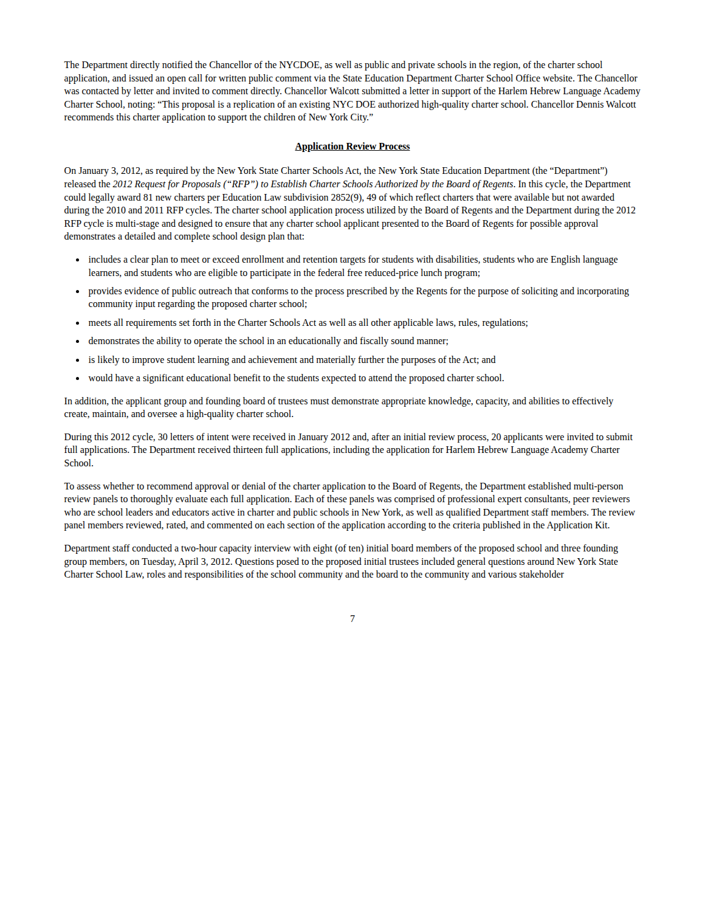The Department directly notified the Chancellor of the NYCDOE, as well as public and private schools in the region, of the charter school application, and issued an open call for written public comment via the State Education Department Charter School Office website. The Chancellor was contacted by letter and invited to comment directly. Chancellor Walcott submitted a letter in support of the Harlem Hebrew Language Academy Charter School, noting: “This proposal is a replication of an existing NYC DOE authorized high-quality charter school. Chancellor Dennis Walcott recommends this charter application to support the children of New York City.”
Application Review Process
On January 3, 2012, as required by the New York State Charter Schools Act, the New York State Education Department (the “Department”) released the 2012 Request for Proposals (“RFP”) to Establish Charter Schools Authorized by the Board of Regents. In this cycle, the Department could legally award 81 new charters per Education Law subdivision 2852(9), 49 of which reflect charters that were available but not awarded during the 2010 and 2011 RFP cycles. The charter school application process utilized by the Board of Regents and the Department during the 2012 RFP cycle is multi-stage and designed to ensure that any charter school applicant presented to the Board of Regents for possible approval demonstrates a detailed and complete school design plan that:
includes a clear plan to meet or exceed enrollment and retention targets for students with disabilities, students who are English language learners, and students who are eligible to participate in the federal free reduced-price lunch program;
provides evidence of public outreach that conforms to the process prescribed by the Regents for the purpose of soliciting and incorporating community input regarding the proposed charter school;
meets all requirements set forth in the Charter Schools Act as well as all other applicable laws, rules, regulations;
demonstrates the ability to operate the school in an educationally and fiscally sound manner;
is likely to improve student learning and achievement and materially further the purposes of the Act; and
would have a significant educational benefit to the students expected to attend the proposed charter school.
In addition, the applicant group and founding board of trustees must demonstrate appropriate knowledge, capacity, and abilities to effectively create, maintain, and oversee a high-quality charter school.
During this 2012 cycle, 30 letters of intent were received in January 2012 and, after an initial review process, 20 applicants were invited to submit full applications. The Department received thirteen full applications, including the application for Harlem Hebrew Language Academy Charter School.
To assess whether to recommend approval or denial of the charter application to the Board of Regents, the Department established multi-person review panels to thoroughly evaluate each full application. Each of these panels was comprised of professional expert consultants, peer reviewers who are school leaders and educators active in charter and public schools in New York, as well as qualified Department staff members. The review panel members reviewed, rated, and commented on each section of the application according to the criteria published in the Application Kit.
Department staff conducted a two-hour capacity interview with eight (of ten) initial board members of the proposed school and three founding group members, on Tuesday, April 3, 2012. Questions posed to the proposed initial trustees included general questions around New York State Charter School Law, roles and responsibilities of the school community and the board to the community and various stakeholder
7